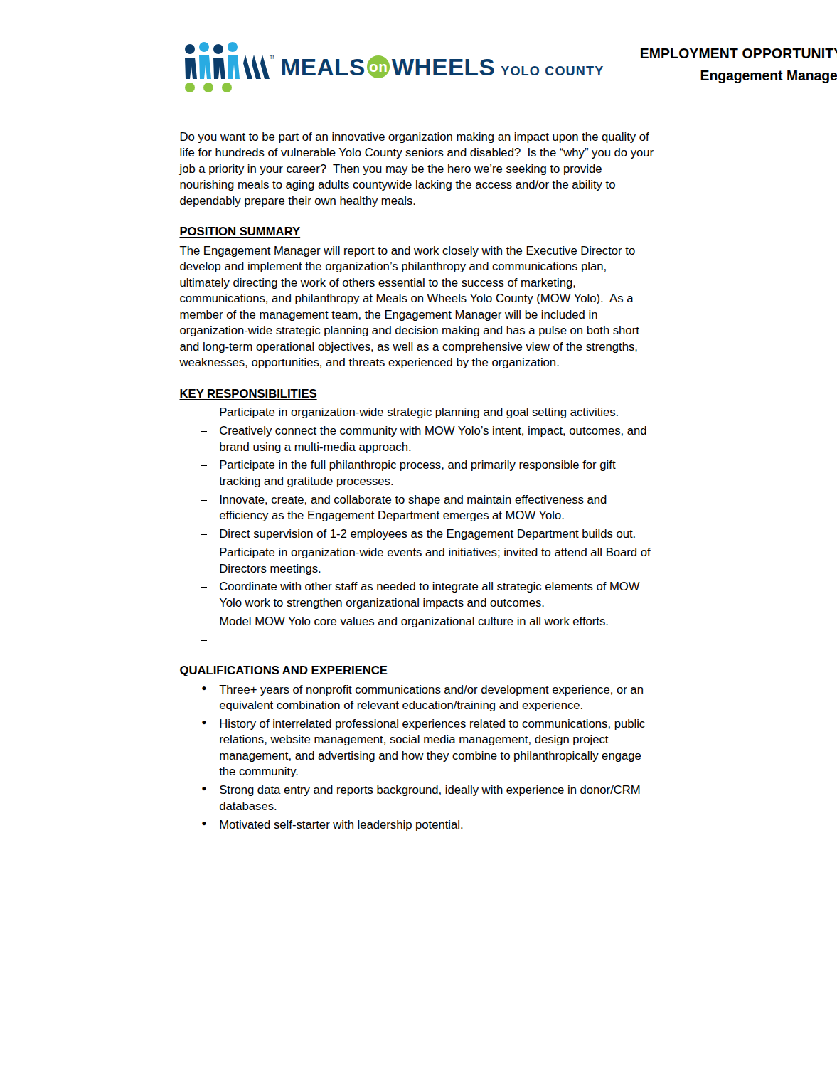TM
MEALSon WHEELS YOLO COUNTY
EMPLOYMENT OPPORTUNITY Engagement Manager
Do you want to be part of an innovative organization making an impact upon the quality of life for hundreds of vulnerable Yolo County seniors and disabled? Is the “why” you do your job a priority in your career? Then you may be the hero we’re seeking to provide nourishing meals to aging adults countywide lacking the access and/or the ability to dependably prepare their own healthy meals.
POSITION SUMMARY
The Engagement Manager will report to and work closely with the Executive Director to develop and implement the organization’s philanthropy and communications plan, ultimately directing the work of others essential to the success of marketing, communications, and philanthropy at Meals on Wheels Yolo County (MOW Yolo). As a member of the management team, the Engagement Manager will be included in organization-wide strategic planning and decision making and has a pulse on both short and long-term operational objectives, as well as a comprehensive view of the strengths, weaknesses, opportunities, and threats experienced by the organization.
KEY RESPONSIBILITIES
Participate in organization-wide strategic planning and goal setting activities.
Creatively connect the community with MOW Yolo’s intent, impact, outcomes, and brand using a multi-media approach.
Participate in the full philanthropic process, and primarily responsible for gift tracking and gratitude processes.
Innovate, create, and collaborate to shape and maintain effectiveness and efficiency as the Engagement Department emerges at MOW Yolo.
Direct supervision of 1-2 employees as the Engagement Department builds out.
Participate in organization-wide events and initiatives; invited to attend all Board of Directors meetings.
Coordinate with other staff as needed to integrate all strategic elements of MOW Yolo work to strengthen organizational impacts and outcomes.
Model MOW Yolo core values and organizational culture in all work efforts.
QUALIFICATIONS AND EXPERIENCE
Three+ years of nonprofit communications and/or development experience, or an equivalent combination of relevant education/training and experience.
History of interrelated professional experiences related to communications, public relations, website management, social media management, design project management, and advertising and how they combine to philanthropically engage the community.
Strong data entry and reports background, ideally with experience in donor/CRM databases.
Motivated self-starter with leadership potential.